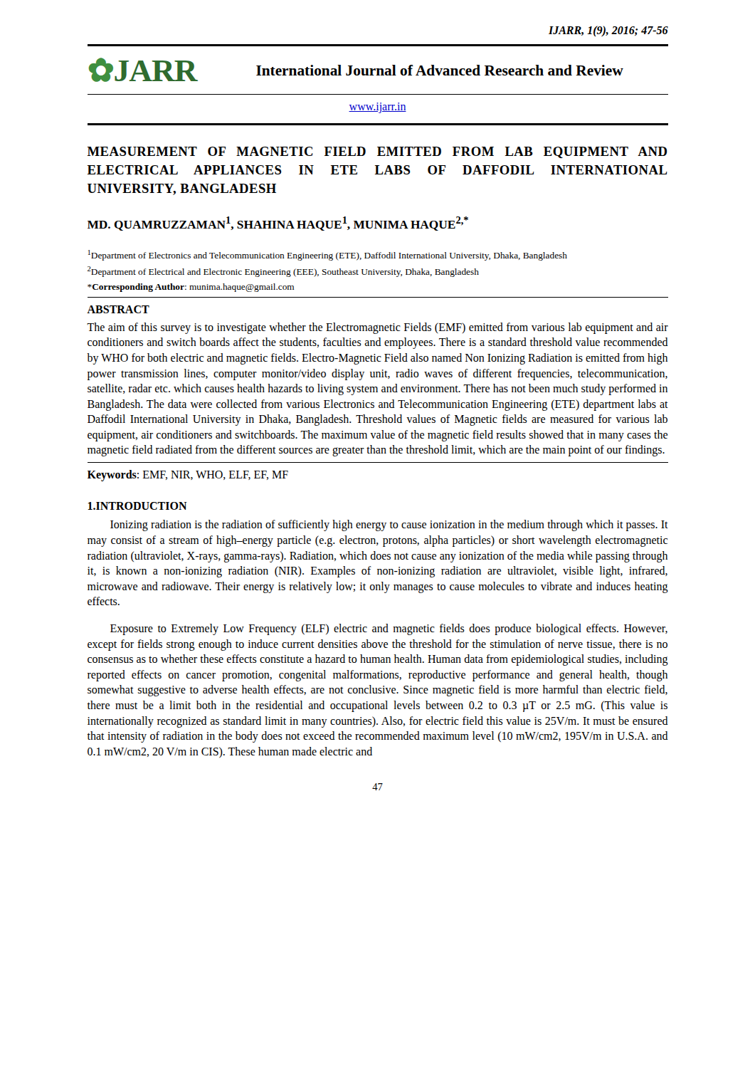IJARR, 1(9), 2016; 47-56
✿JARR
International Journal of Advanced Research and Review
www.ijarr.in
Measurement of Magnetic Field Emitted from Lab Equipment and Electrical Appliances in ETE Labs of Daffodil International University, Bangladesh
MD. Quamruzzaman1, Shahina Haque1, Munima Haque2,*
1Department of Electronics and Telecommunication Engineering (ETE), Daffodil International University, Dhaka, Bangladesh
2Department of Electrical and Electronic Engineering (EEE), Southeast University, Dhaka, Bangladesh
*Corresponding Author: munima.haque@gmail.com
ABSTRACT
The aim of this survey is to investigate whether the Electromagnetic Fields (EMF) emitted from various lab equipment and air conditioners and switch boards affect the students, faculties and employees. There is a standard threshold value recommended by WHO for both electric and magnetic fields. Electro-Magnetic Field also named Non Ionizing Radiation is emitted from high power transmission lines, computer monitor/video display unit, radio waves of different frequencies, telecommunication, satellite, radar etc. which causes health hazards to living system and environment. There has not been much study performed in Bangladesh. The data were collected from various Electronics and Telecommunication Engineering (ETE) department labs at Daffodil International University in Dhaka, Bangladesh. Threshold values of Magnetic fields are measured for various lab equipment, air conditioners and switchboards. The maximum value of the magnetic field results showed that in many cases the magnetic field radiated from the different sources are greater than the threshold limit, which are the main point of our findings.
Keywords: EMF, NIR, WHO, ELF, EF, MF
1.INTRODUCTION
Ionizing radiation is the radiation of sufficiently high energy to cause ionization in the medium through which it passes. It may consist of a stream of high–energy particle (e.g. electron, protons, alpha particles) or short wavelength electromagnetic radiation (ultraviolet, X-rays, gamma-rays). Radiation, which does not cause any ionization of the media while passing through it, is known a non-ionizing radiation (NIR). Examples of non-ionizing radiation are ultraviolet, visible light, infrared, microwave and radiowave. Their energy is relatively low; it only manages to cause molecules to vibrate and induces heating effects.
Exposure to Extremely Low Frequency (ELF) electric and magnetic fields does produce biological effects. However, except for fields strong enough to induce current densities above the threshold for the stimulation of nerve tissue, there is no consensus as to whether these effects constitute a hazard to human health. Human data from epidemiological studies, including reported effects on cancer promotion, congenital malformations, reproductive performance and general health, though somewhat suggestive to adverse health effects, are not conclusive. Since magnetic field is more harmful than electric field, there must be a limit both in the residential and occupational levels between 0.2 to 0.3 µT or 2.5 mG. (This value is internationally recognized as standard limit in many countries). Also, for electric field this value is 25V/m. It must be ensured that intensity of radiation in the body does not exceed the recommended maximum level (10 mW/cm2, 195V/m in U.S.A. and 0.1 mW/cm2, 20 V/m in CIS). These human made electric and
47